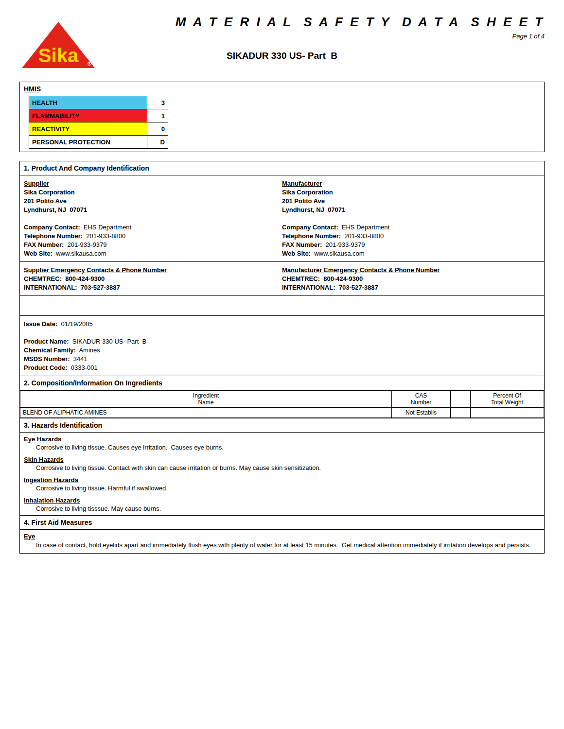Sika ®
M A T E R I A L S A F E T Y D A T A S H E E T
Page 1 of 4
SIKADUR 330 US- Part B
| HMIS / HEALTH / 3 / / FLAMMABILITY / 1 / / REACTIVITY / 0 / / PERSONAL PROTECTION / D / |
| 1. Product And Company Identification |
| / Supplier Sika Corporation 201 Polito Ave Lyndhurst, NJ 07071 Company Contact: EHS Department Telephone Number: 201-933-8800 FAX Number: 201-933-9379 Web Site: www.sikausa.com / Manufacturer Sika Corporation 201 Polito Ave Lyndhurst, NJ 07071 Company Contact: EHS Department Telephone Number: 201-933-8800 FAX Number: 201-933-9379 Web Site: www.sikausa.com / |
| / Supplier Emergency Contacts & Phone Number CHEMTREC: 800-424-9300 INTERNATIONAL: 703-527-3887 / Manufacturer Emergency Contacts & Phone Number CHEMTREC: 800-424-9300 INTERNATIONAL: 703-527-3887 / |
| Issue Date: 01/19/2005 Product Name: SIKADUR 330 US- Part B Chemical Family: Amines MSDS Number: 3441 Product Code: 0333-001 |
| 2. Composition/Information On Ingredients |
| / Ingredient Name / CAS Number / / Percent Of Total Weight / / --- / --- / --- / --- / / BLEND OF ALIPHATIC AMINES / Not Establis / / / |
| 3. Hazards Identification |
| Eye Hazards Corrosive to living tissue. Causes eye irritation. Causes eye burns. Skin Hazards Corrosive to living tissue. Contact with skin can cause irritation or burns. May cause skin sensitization. Ingestion Hazards Corrosive to living tissue. Harmful if swallowed. Inhalation Hazards Corrosive to living tisssue. May cause burns. |
| 4. First Aid Measures |
| Eye In case of contact, hold eyelids apart and immediately flush eyes with plenty of water for at least 15 minutes. Get medical attention immediately if irritation develops and persists. |